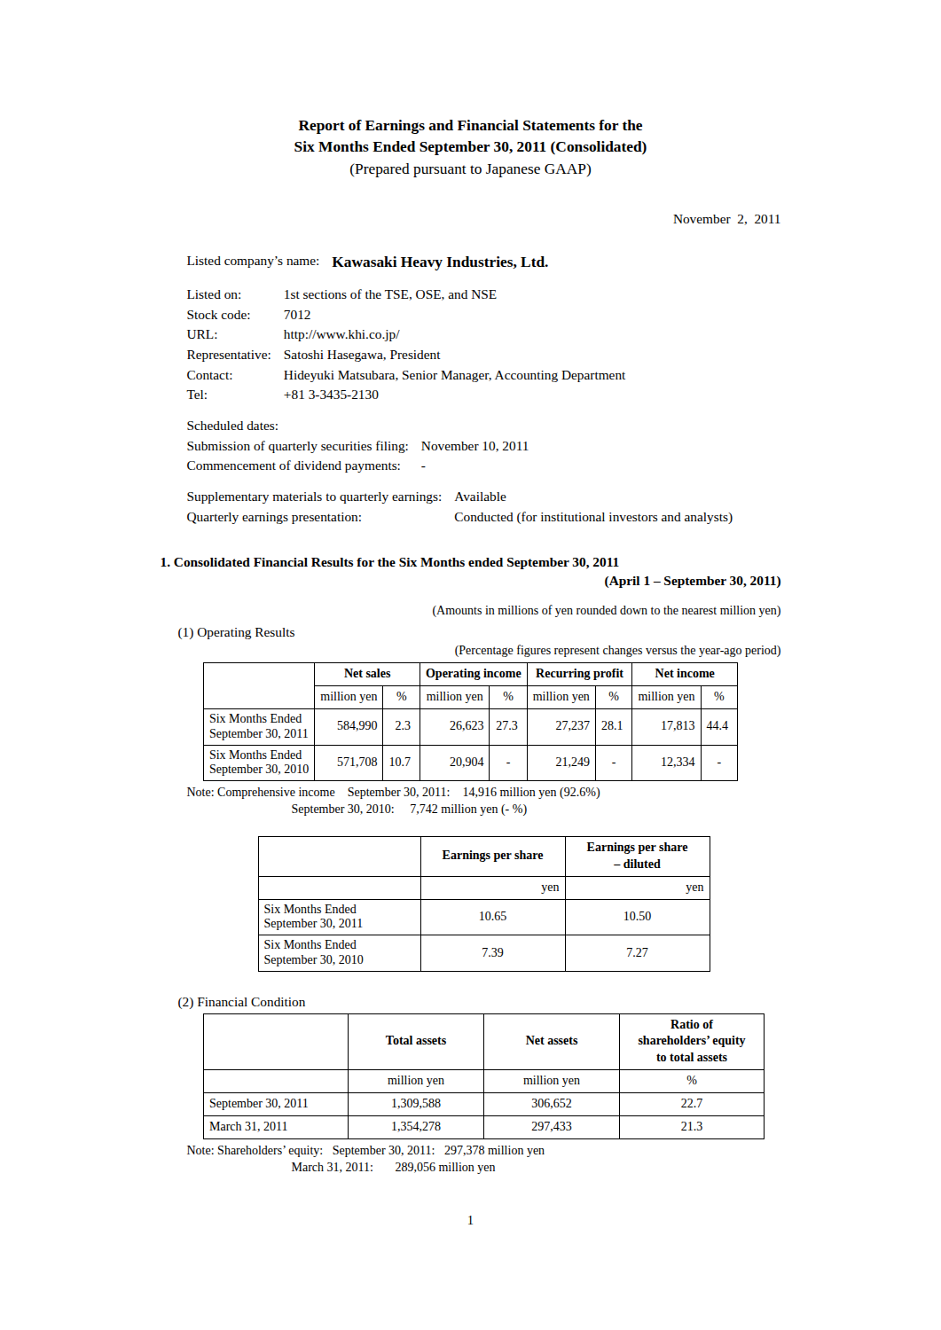Report of Earnings and Financial Statements for the
Six Months Ended September 30, 2011 (Consolidated)
(Prepared pursuant to Japanese GAAP)
November 2, 2011
| Listed company’s name: | Kawasaki Heavy Industries, Ltd. |
| Listed on: | 1st sections of the TSE, OSE, and NSE |
| Stock code: | 7012 |
| URL: | http://www.khi.co.jp/ |
| Representative: | Satoshi Hasegawa, President |
| Contact: | Hideyuki Matsubara, Senior Manager, Accounting Department |
| Tel: | +81 3-3435-2130 |
| Scheduled dates: |
| Submission of quarterly securities filing: | November 10, 2011 |
| Commencement of dividend payments: | - |
| Supplementary materials to quarterly earnings: | Available |
| Quarterly earnings presentation: | Conducted (for institutional investors and analysts) |
1. Consolidated Financial Results for the Six Months ended September 30, 2011
(April 1 – September 30, 2011)
(Amounts in millions of yen rounded down to the nearest million yen)
(1) Operating Results
(Percentage figures represent changes versus the year-ago period)
| | Net sales | Operating income | Recurring profit | Net income |
| --- | --- | --- | --- | --- |
| million yen | % | million yen | % | million yen | % | million yen | % |
| Six Months Ended September 30, 2011 | 584,990 | 2.3 | 26,623 | 27.3 | 27,237 | 28.1 | 17,813 | 44.4 |
| Six Months Ended September 30, 2010 | 571,708 | 10.7 | 20,904 | - | 21,249 | - | 12,334 | - |
Note: Comprehensive income September 30, 2011: 14,916 million yen (92.6%)
September 30, 2010: 7,742 million yen (- %)
| | Earnings per share | Earnings per share – diluted |
| --- | --- | --- |
| | yen | yen |
| Six Months Ended September 30, 2011 | 10.65 | 10.50 |
| Six Months Ended September 30, 2010 | 7.39 | 7.27 |
(2) Financial Condition
| | Total assets | Net assets | Ratio of shareholders’ equity to total assets |
| --- | --- | --- | --- |
| | million yen | million yen | % |
| September 30, 2011 | 1,309,588 | 306,652 | 22.7 |
| March 31, 2011 | 1,354,278 | 297,433 | 21.3 |
Note: Shareholders’ equity: September 30, 2011: 297,378 million yen
March 31, 2011: 289,056 million yen
1